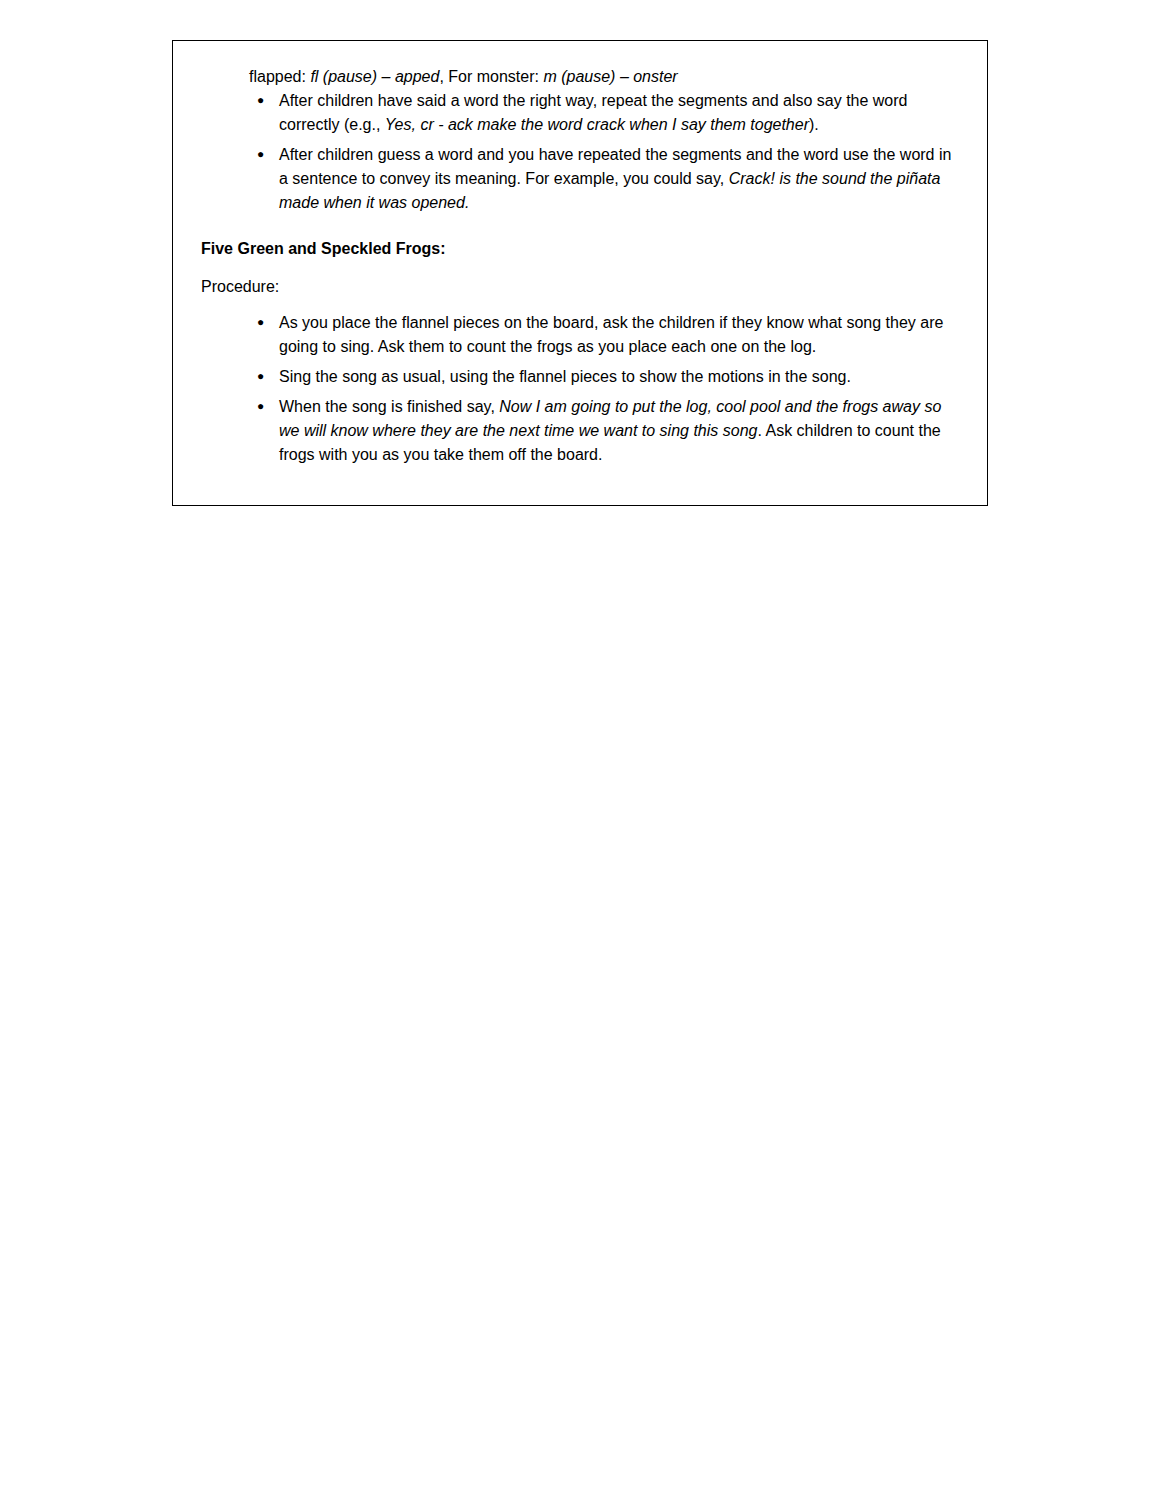flapped: fl (pause) – apped, For monster: m (pause) – onster
After children have said a word the right way, repeat the segments and also say the word correctly (e.g., Yes, cr - ack make the word crack when I say them together).
After children guess a word and you have repeated the segments and the word use the word in a sentence to convey its meaning. For example, you could say, Crack! is the sound the piñata made when it was opened.
Five Green and Speckled Frogs:
Procedure:
As you place the flannel pieces on the board, ask the children if they know what song they are going to sing. Ask them to count the frogs as you place each one on the log.
Sing the song as usual, using the flannel pieces to show the motions in the song.
When the song is finished say, Now I am going to put the log, cool pool and the frogs away so we will know where they are the next time we want to sing this song. Ask children to count the frogs with you as you take them off the board.